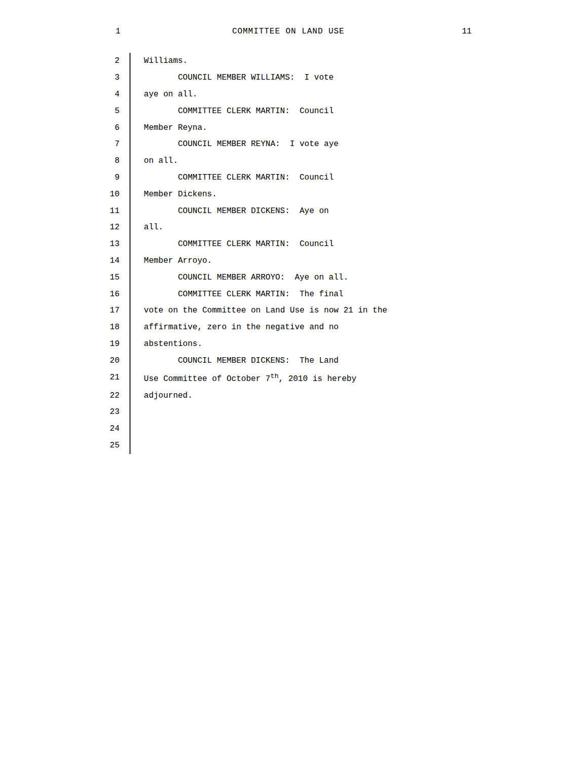1
COMMITTEE ON LAND USE
11
Williams.
COUNCIL MEMBER WILLIAMS: I vote
aye on all.
COMMITTEE CLERK MARTIN: Council
Member Reyna.
COUNCIL MEMBER REYNA: I vote aye
on all.
COMMITTEE CLERK MARTIN: Council
Member Dickens.
COUNCIL MEMBER DICKENS: Aye on
all.
COMMITTEE CLERK MARTIN: Council
Member Arroyo.
COUNCIL MEMBER ARROYO: Aye on all.
COMMITTEE CLERK MARTIN: The final
vote on the Committee on Land Use is now 21 in the
affirmative, zero in the negative and no
abstentions.
COUNCIL MEMBER DICKENS: The Land
Use Committee of October 7th, 2010 is hereby
adjourned.